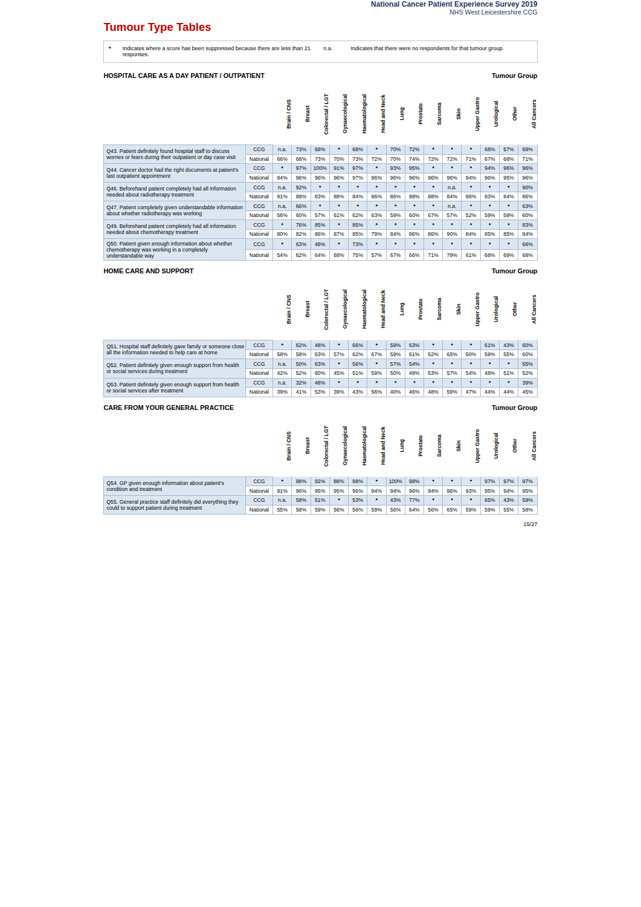National Cancer Patient Experience Survey 2019
NHS West Leicestershire CCG
Tumour Type Tables
| * | Indicates where a score has been suppressed because there are less than 21 responses. | n.a. | Indicates that there were no respondents for that tumour group. |
HOSPITAL CARE AS A DAY PATIENT / OUTPATIENT Tumour Group
| | | Brain / CNS | Breast | Colorectal / LGT | Gynaecological | Haematological | Head and Neck | Lung | Prostate | Sarcoma | Skin | Upper Gastro | Urological | Other | All Cancers |
| --- | --- | --- | --- | --- | --- | --- | --- | --- | --- | --- | --- | --- | --- | --- | --- |
| Q43. Patient definitely found hospital staff to discuss worries or fears during their outpatient or day case visit | CCG | n.a. | 73% | 68% | * | 68% | * | 70% | 72% | * | * | * | 68% | 57% | 69% |
| National | 66% | 68% | 73% | 70% | 73% | 72% | 70% | 74% | 72% | 72% | 71% | 67% | 68% | 71% |
| Q44. Cancer doctor had the right documents at patient's last outpatient appointment | CCG | * | 97% | 100% | 91% | 97% | * | 93% | 95% | * | * | * | 94% | 96% | 96% |
| National | 94% | 96% | 96% | 96% | 97% | 96% | 96% | 96% | 96% | 96% | 94% | 96% | 95% | 96% |
| Q46. Beforehand patient completely had all information needed about radiotherapy treatment | CCG | n.a. | 92% | * | * | * | * | * | * | * | n.a. | * | * | * | 90% |
| National | 91% | 88% | 83% | 88% | 84% | 86% | 86% | 88% | 88% | 84% | 86% | 83% | 84% | 86% |
| Q47. Patient completely given understandable information about whether radiotherapy was working | CCG | n.a. | 66% | * | * | * | * | * | * | * | n.a. | * | * | * | 63% |
| National | 56% | 60% | 57% | 61% | 62% | 63% | 59% | 60% | 67% | 57% | 52% | 59% | 59% | 60% |
| Q49. Beforehand patient completely had all information needed about chemotherapy treatment | CCG | * | 76% | 85% | * | 85% | * | * | * | * | * | * | * | * | 83% |
| National | 80% | 82% | 86% | 87% | 85% | 79% | 84% | 86% | 86% | 90% | 84% | 85% | 85% | 84% |
| Q50. Patient given enough information about whether chemotherapy was working in a completely understandable way | CCG | * | 63% | 48% | * | 73% | * | * | * | * | * | * | * | * | 66% |
| National | 54% | 62% | 64% | 68% | 75% | 57% | 67% | 66% | 71% | 79% | 61% | 68% | 69% | 68% |
HOME CARE AND SUPPORT Tumour Group
| | | Brain / CNS | Breast | Colorectal / LGT | Gynaecological | Haematological | Head and Neck | Lung | Prostate | Sarcoma | Skin | Upper Gastro | Urological | Other | All Cancers |
| --- | --- | --- | --- | --- | --- | --- | --- | --- | --- | --- | --- | --- | --- | --- | --- |
| Q51. Hospital staff definitely gave family or someone close all the information needed to help care at home | CCG | * | 62% | 48% | * | 66% | * | 59% | 63% | * | * | * | 61% | 43% | 60% |
| National | 58% | 58% | 63% | 57% | 62% | 67% | 59% | 61% | 62% | 65% | 60% | 59% | 55% | 60% |
| Q52. Patient definitely given enough support from health or social services during treatment | CCG | n.a. | 50% | 63% | * | 56% | * | 57% | 54% | * | * | * | * | * | 55% |
| National | 42% | 52% | 60% | 45% | 51% | 59% | 50% | 48% | 53% | 57% | 54% | 48% | 51% | 52% |
| Q53. Patient definitely given enough support from health or social services after treatment | CCG | n.a. | 32% | 48% | * | * | * | * | * | * | * | * | * | * | 39% |
| National | 39% | 41% | 53% | 39% | 43% | 56% | 40% | 46% | 48% | 59% | 47% | 44% | 44% | 45% |
CARE FROM YOUR GENERAL PRACTICE Tumour Group
| | | Brain / CNS | Breast | Colorectal / LGT | Gynaecological | Haematological | Head and Neck | Lung | Prostate | Sarcoma | Skin | Upper Gastro | Urological | Other | All Cancers |
| --- | --- | --- | --- | --- | --- | --- | --- | --- | --- | --- | --- | --- | --- | --- | --- |
| Q54. GP given enough information about patient's condition and treatment | CCG | * | 98% | 92% | 88% | 98% | * | 100% | 98% | * | * | * | 97% | 97% | 97% |
| National | 91% | 96% | 95% | 95% | 96% | 94% | 94% | 96% | 94% | 96% | 93% | 95% | 94% | 95% |
| Q55. General practice staff definitely did everything they could to support patient during treatment | CCG | n.a. | 58% | 51% | * | 53% | * | 43% | 77% | * | * | * | 65% | 43% | 59% |
| National | 55% | 58% | 59% | 56% | 56% | 59% | 56% | 64% | 56% | 65% | 59% | 59% | 55% | 58% |
15/27